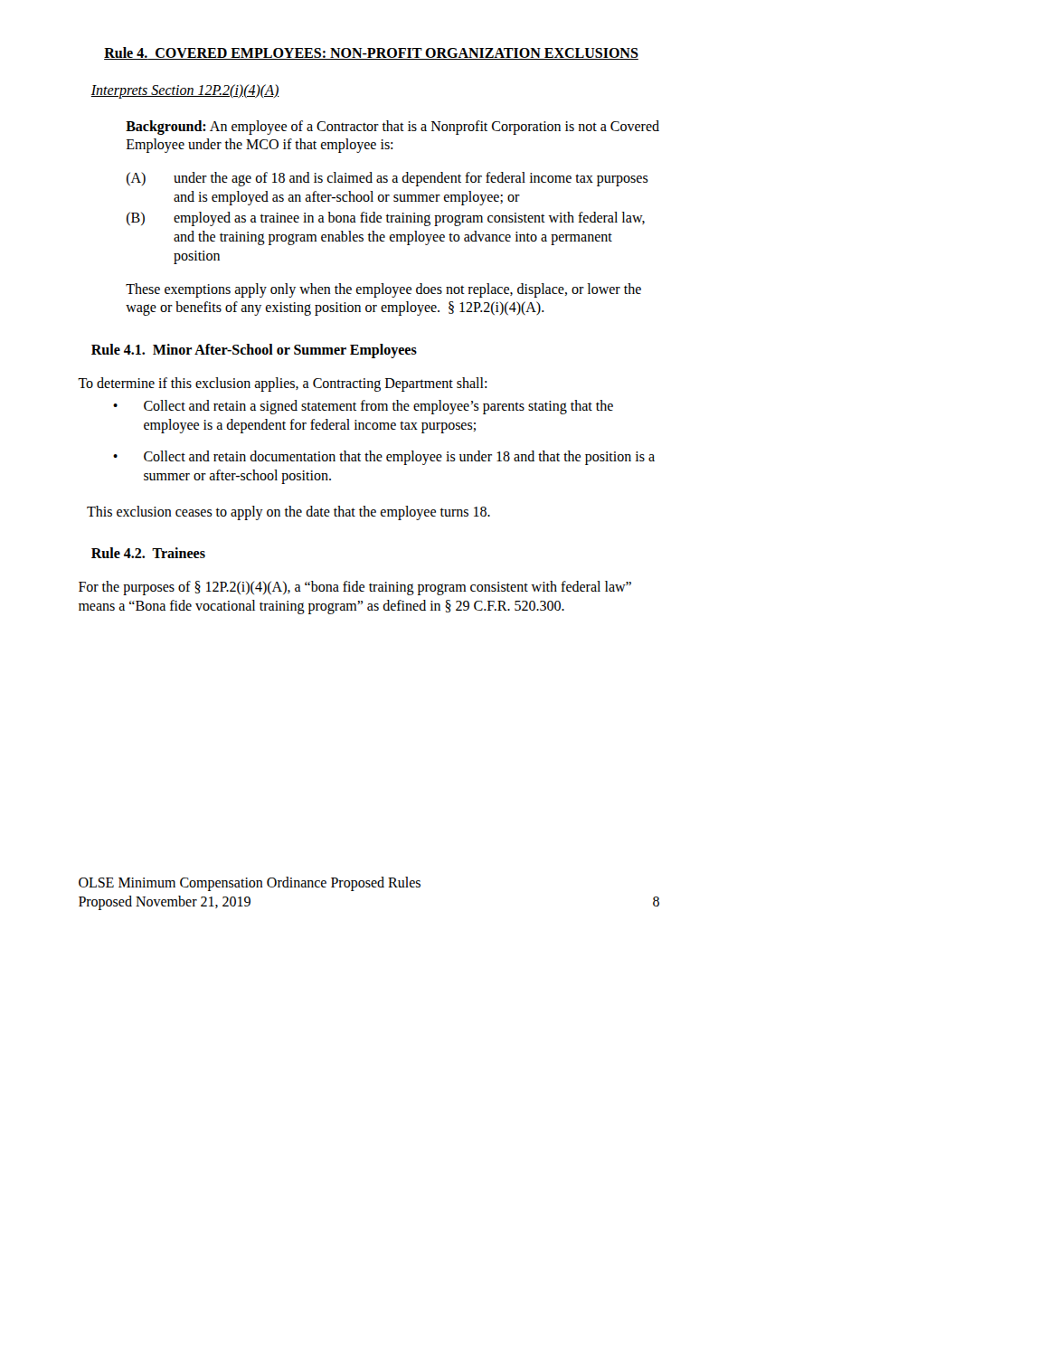Rule 4. COVERED EMPLOYEES: NON-PROFIT ORGANIZATION EXCLUSIONS
Interprets Section 12P.2(i)(4)(A)
Background: An employee of a Contractor that is a Nonprofit Corporation is not a Covered Employee under the MCO if that employee is:
(A) under the age of 18 and is claimed as a dependent for federal income tax purposes and is employed as an after-school or summer employee; or
(B) employed as a trainee in a bona fide training program consistent with federal law, and the training program enables the employee to advance into a permanent position
These exemptions apply only when the employee does not replace, displace, or lower the wage or benefits of any existing position or employee. § 12P.2(i)(4)(A).
Rule 4.1. Minor After-School or Summer Employees
To determine if this exclusion applies, a Contracting Department shall:
Collect and retain a signed statement from the employee’s parents stating that the employee is a dependent for federal income tax purposes;
Collect and retain documentation that the employee is under 18 and that the position is a summer or after-school position.
This exclusion ceases to apply on the date that the employee turns 18.
Rule 4.2. Trainees
For the purposes of § 12P.2(i)(4)(A), a “bona fide training program consistent with federal law” means a “Bona fide vocational training program” as defined in § 29 C.F.R. 520.300.
OLSE Minimum Compensation Ordinance Proposed Rules Proposed November 21, 20198